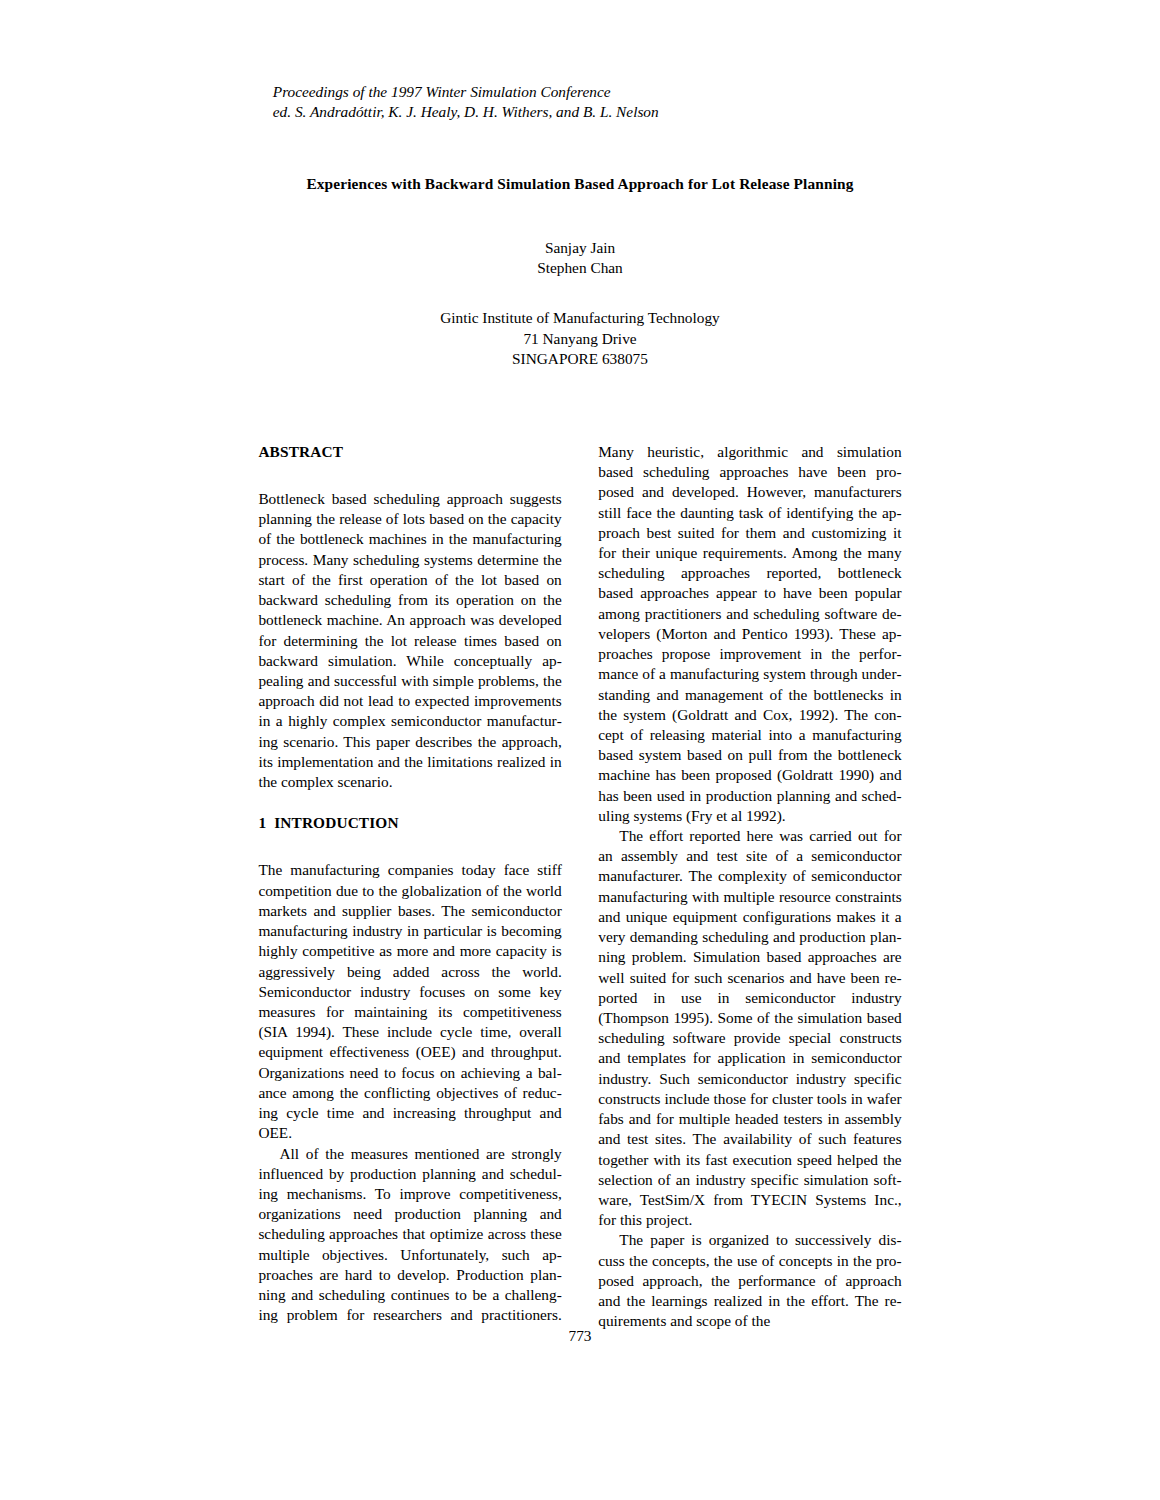Proceedings of the 1997 Winter Simulation Conference
ed. S. Andradóttir, K. J. Healy, D. H. Withers, and B. L. Nelson
Experiences with Backward Simulation Based Approach for Lot Release Planning
Sanjay Jain
Stephen Chan
Gintic Institute of Manufacturing Technology
71 Nanyang Drive
SINGAPORE 638075
Abstract
Bottleneck based scheduling approach suggests planning the release of lots based on the capacity of the bottleneck machines in the manufacturing process. Many scheduling systems determine the start of the first operation of the lot based on backward scheduling from its operation on the bottleneck machine. An approach was developed for determining the lot release times based on backward simulation. While conceptually appealing and successful with simple problems, the approach did not lead to expected improvements in a highly complex semiconductor manufacturing scenario. This paper describes the approach, its implementation and the limitations realized in the complex scenario.
1 Introduction
The manufacturing companies today face stiff competition due to the globalization of the world markets and supplier bases. The semiconductor manufacturing industry in particular is becoming highly competitive as more and more capacity is aggressively being added across the world. Semiconductor industry focuses on some key measures for maintaining its competitiveness (SIA 1994). These include cycle time, overall equipment effectiveness (OEE) and throughput. Organizations need to focus on achieving a balance among the conflicting objectives of reducing cycle time and increasing throughput and OEE.
All of the measures mentioned are strongly influenced by production planning and scheduling mechanisms. To improve competitiveness, organizations need production planning and scheduling approaches that optimize across these multiple objectives. Unfortunately, such approaches are hard to develop. Production planning and scheduling continues to be a challenging problem for researchers and practitioners. Many heuristic, algorithmic and simulation based scheduling approaches have been proposed and developed. However, manufacturers still face the daunting task of identifying the approach best suited for them and customizing it for their unique requirements. Among the many scheduling approaches reported, bottleneck based approaches appear to have been popular among practitioners and scheduling software developers (Morton and Pentico 1993). These approaches propose improvement in the performance of a manufacturing system through understanding and management of the bottlenecks in the system (Goldratt and Cox, 1992). The concept of releasing material into a manufacturing based system based on pull from the bottleneck machine has been proposed (Goldratt 1990) and has been used in production planning and scheduling systems (Fry et al 1992).
The effort reported here was carried out for an assembly and test site of a semiconductor manufacturer. The complexity of semiconductor manufacturing with multiple resource constraints and unique equipment configurations makes it a very demanding scheduling and production planning problem. Simulation based approaches are well suited for such scenarios and have been reported in use in semiconductor industry (Thompson 1995). Some of the simulation based scheduling software provide special constructs and templates for application in semiconductor industry. Such semiconductor industry specific constructs include those for cluster tools in wafer fabs and for multiple headed testers in assembly and test sites. The availability of such features together with its fast execution speed helped the selection of an industry specific simulation software, TestSim/X from TYECIN Systems Inc., for this project.
The paper is organized to successively discuss the concepts, the use of concepts in the proposed approach, the performance of approach and the learnings realized in the effort. The requirements and scope of the
773